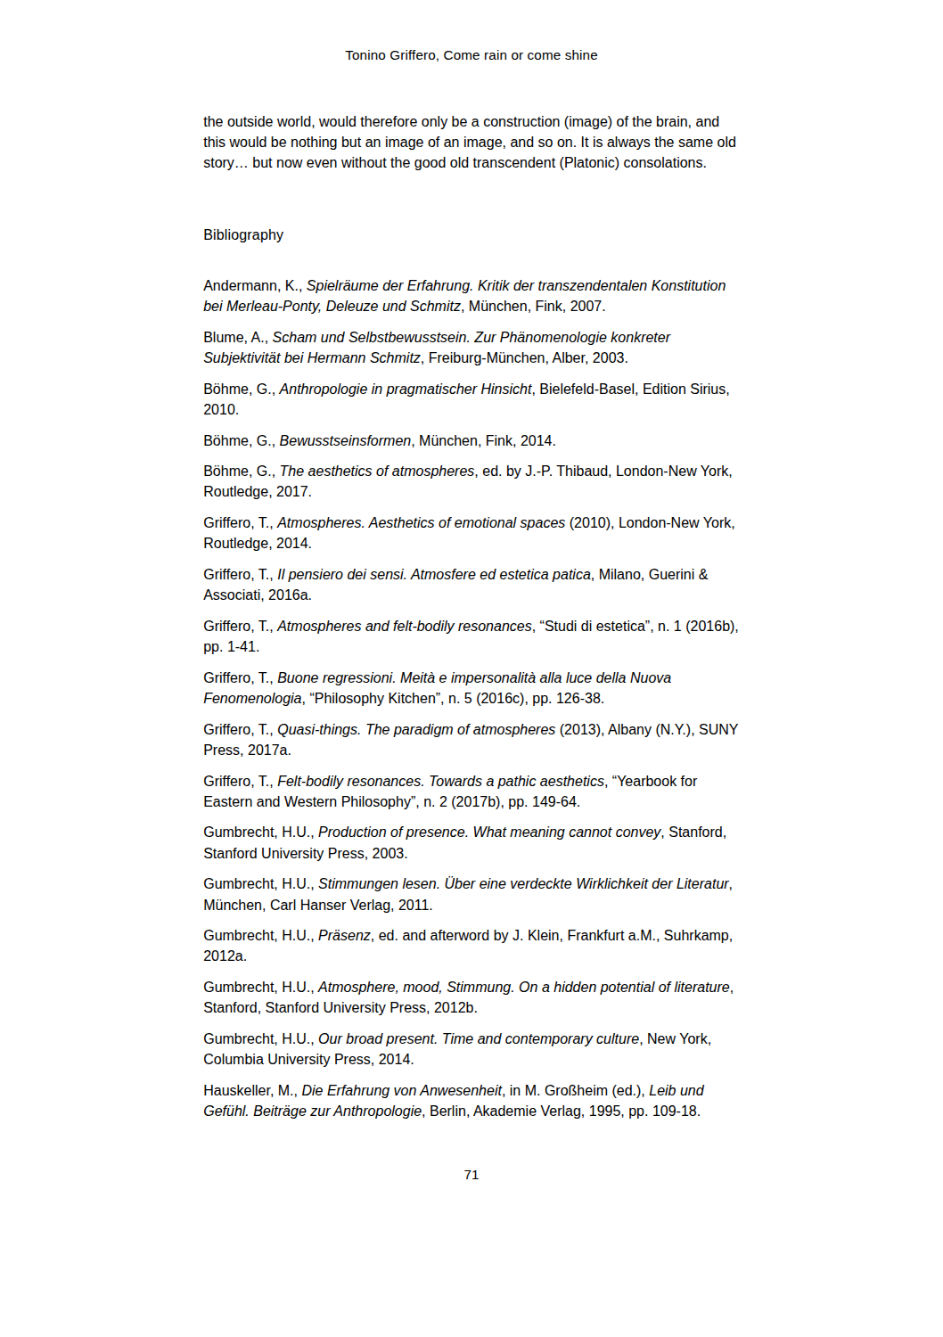Tonino Griffero, Come rain or come shine
the outside world, would therefore only be a construction (image) of the brain, and this would be nothing but an image of an image, and so on. It is always the same old story… but now even without the good old transcendent (Platonic) consolations.
Bibliography
Andermann, K., Spielräume der Erfahrung. Kritik der transzendentalen Konstitution bei Merleau-Ponty, Deleuze und Schmitz, München, Fink, 2007.
Blume, A., Scham und Selbstbewusstsein. Zur Phänomenologie konkreter Subjektivität bei Hermann Schmitz, Freiburg-München, Alber, 2003.
Böhme, G., Anthropologie in pragmatischer Hinsicht, Bielefeld-Basel, Edition Sirius, 2010.
Böhme, G., Bewusstseinsformen, München, Fink, 2014.
Böhme, G., The aesthetics of atmospheres, ed. by J.-P. Thibaud, London-New York, Routledge, 2017.
Griffero, T., Atmospheres. Aesthetics of emotional spaces (2010), London-New York, Routledge, 2014.
Griffero, T., Il pensiero dei sensi. Atmosfere ed estetica patica, Milano, Guerini & Associati, 2016a.
Griffero, T., Atmospheres and felt-bodily resonances, “Studi di estetica”, n. 1 (2016b), pp. 1-41.
Griffero, T., Buone regressioni. Meità e impersonalità alla luce della Nuova Fenomenologia, “Philosophy Kitchen”, n. 5 (2016c), pp. 126-38.
Griffero, T., Quasi-things. The paradigm of atmospheres (2013), Albany (N.Y.), SUNY Press, 2017a.
Griffero, T., Felt-bodily resonances. Towards a pathic aesthetics, “Yearbook for Eastern and Western Philosophy”, n. 2 (2017b), pp. 149-64.
Gumbrecht, H.U., Production of presence. What meaning cannot convey, Stanford, Stanford University Press, 2003.
Gumbrecht, H.U., Stimmungen lesen. Über eine verdeckte Wirklichkeit der Literatur, München, Carl Hanser Verlag, 2011.
Gumbrecht, H.U., Präsenz, ed. and afterword by J. Klein, Frankfurt a.M., Suhrkamp, 2012a.
Gumbrecht, H.U., Atmosphere, mood, Stimmung. On a hidden potential of literature, Stanford, Stanford University Press, 2012b.
Gumbrecht, H.U., Our broad present. Time and contemporary culture, New York, Columbia University Press, 2014.
Hauskeller, M., Die Erfahrung von Anwesenheit, in M. Großheim (ed.), Leib und Gefühl. Beiträge zur Anthropologie, Berlin, Akademie Verlag, 1995, pp. 109-18.
71